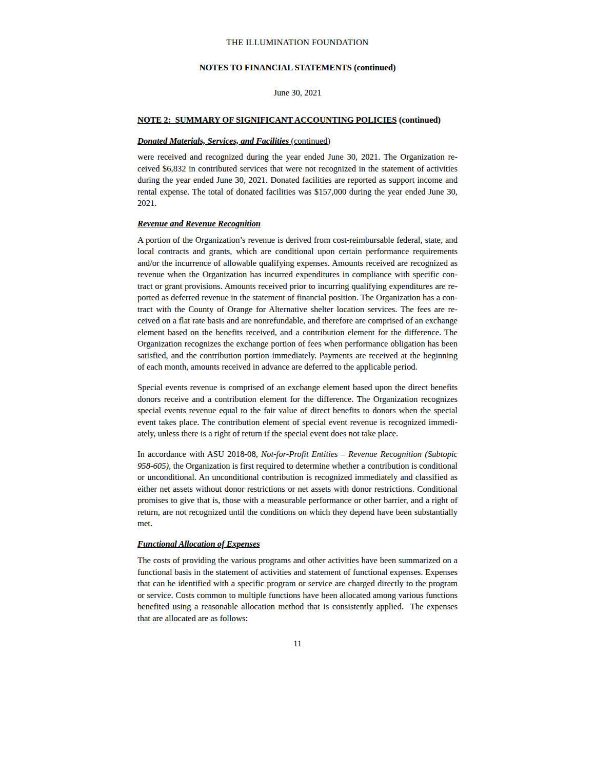THE ILLUMINATION FOUNDATION
NOTES TO FINANCIAL STATEMENTS (continued)
June 30, 2021
NOTE 2: SUMMARY OF SIGNIFICANT ACCOUNTING POLICIES (continued)
Donated Materials, Services, and Facilities (continued)
were received and recognized during the year ended June 30, 2021. The Organization received $6,832 in contributed services that were not recognized in the statement of activities during the year ended June 30, 2021. Donated facilities are reported as support income and rental expense. The total of donated facilities was $157,000 during the year ended June 30, 2021.
Revenue and Revenue Recognition
A portion of the Organization’s revenue is derived from cost-reimbursable federal, state, and local contracts and grants, which are conditional upon certain performance requirements and/or the incurrence of allowable qualifying expenses. Amounts received are recognized as revenue when the Organization has incurred expenditures in compliance with specific contract or grant provisions. Amounts received prior to incurring qualifying expenditures are reported as deferred revenue in the statement of financial position. The Organization has a contract with the County of Orange for Alternative shelter location services. The fees are received on a flat rate basis and are nonrefundable, and therefore are comprised of an exchange element based on the benefits received, and a contribution element for the difference. The Organization recognizes the exchange portion of fees when performance obligation has been satisfied, and the contribution portion immediately. Payments are received at the beginning of each month, amounts received in advance are deferred to the applicable period.
Special events revenue is comprised of an exchange element based upon the direct benefits donors receive and a contribution element for the difference. The Organization recognizes special events revenue equal to the fair value of direct benefits to donors when the special event takes place. The contribution element of special event revenue is recognized immediately, unless there is a right of return if the special event does not take place.
In accordance with ASU 2018-08, Not-for-Profit Entities – Revenue Recognition (Subtopic 958-605), the Organization is first required to determine whether a contribution is conditional or unconditional. An unconditional contribution is recognized immediately and classified as either net assets without donor restrictions or net assets with donor restrictions. Conditional promises to give that is, those with a measurable performance or other barrier, and a right of return, are not recognized until the conditions on which they depend have been substantially met.
Functional Allocation of Expenses
The costs of providing the various programs and other activities have been summarized on a functional basis in the statement of activities and statement of functional expenses. Expenses that can be identified with a specific program or service are charged directly to the program or service. Costs common to multiple functions have been allocated among various functions benefited using a reasonable allocation method that is consistently applied. The expenses that are allocated are as follows:
11